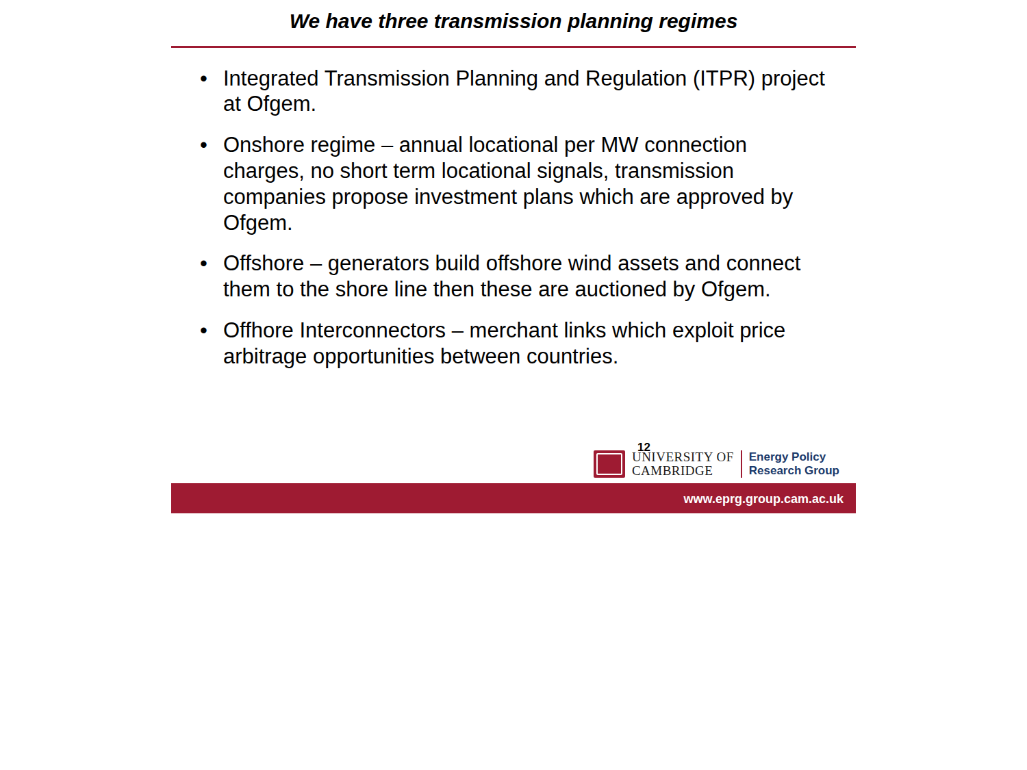We have three transmission planning regimes
Integrated Transmission Planning and Regulation (ITPR) project at Ofgem.
Onshore regime – annual locational per MW connection charges, no short term locational signals, transmission companies propose investment plans which are approved by Ofgem.
Offshore – generators build offshore wind assets and connect them to the shore line then these are auctioned by Ofgem.
Offhore Interconnectors – merchant links which exploit price arbitrage opportunities between countries.
12
UNIVERSITY OF
CAMBRIDGE
Energy Policy
Research Group
www.eprg.group.cam.ac.uk